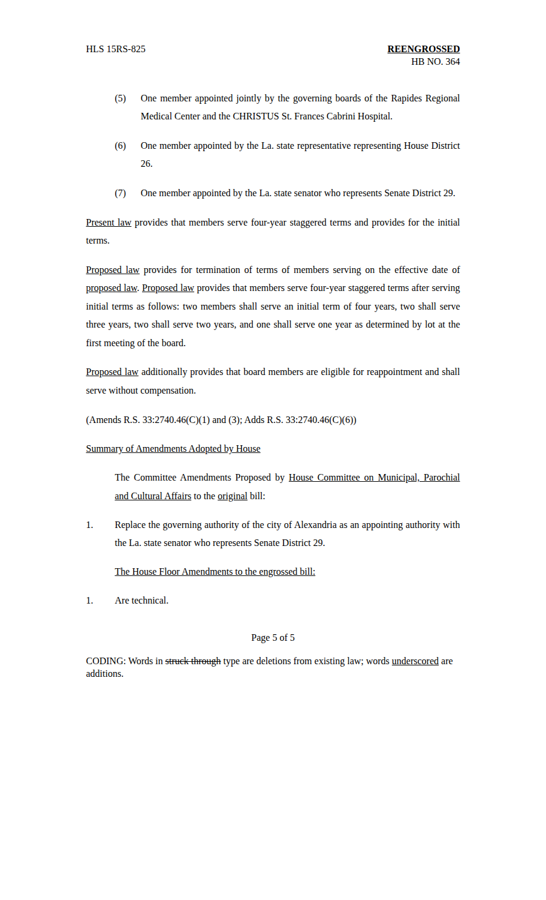HLS 15RS-825
REENGROSSED
HB NO. 364
(5)
One member appointed jointly by the governing boards of the Rapides Regional Medical Center and the CHRISTUS St. Frances Cabrini Hospital.
(6)
One member appointed by the La. state representative representing House District 26.
(7)
One member appointed by the La. state senator who represents Senate District 29.
Present law provides that members serve four-year staggered terms and provides for the initial terms.
Proposed law provides for termination of terms of members serving on the effective date of proposed law. Proposed law provides that members serve four-year staggered terms after serving initial terms as follows: two members shall serve an initial term of four years, two shall serve three years, two shall serve two years, and one shall serve one year as determined by lot at the first meeting of the board.
Proposed law additionally provides that board members are eligible for reappointment and shall serve without compensation.
(Amends R.S. 33:2740.46(C)(1) and (3); Adds R.S. 33:2740.46(C)(6))
Summary of Amendments Adopted by House
The Committee Amendments Proposed by House Committee on Municipal, Parochial and Cultural Affairs to the original bill:
1.
Replace the governing authority of the city of Alexandria as an appointing authority with the La. state senator who represents Senate District 29.
The House Floor Amendments to the engrossed bill:
1.
Are technical.
Page 5 of 5
CODING: Words in struck through type are deletions from existing law; words underscored are additions.